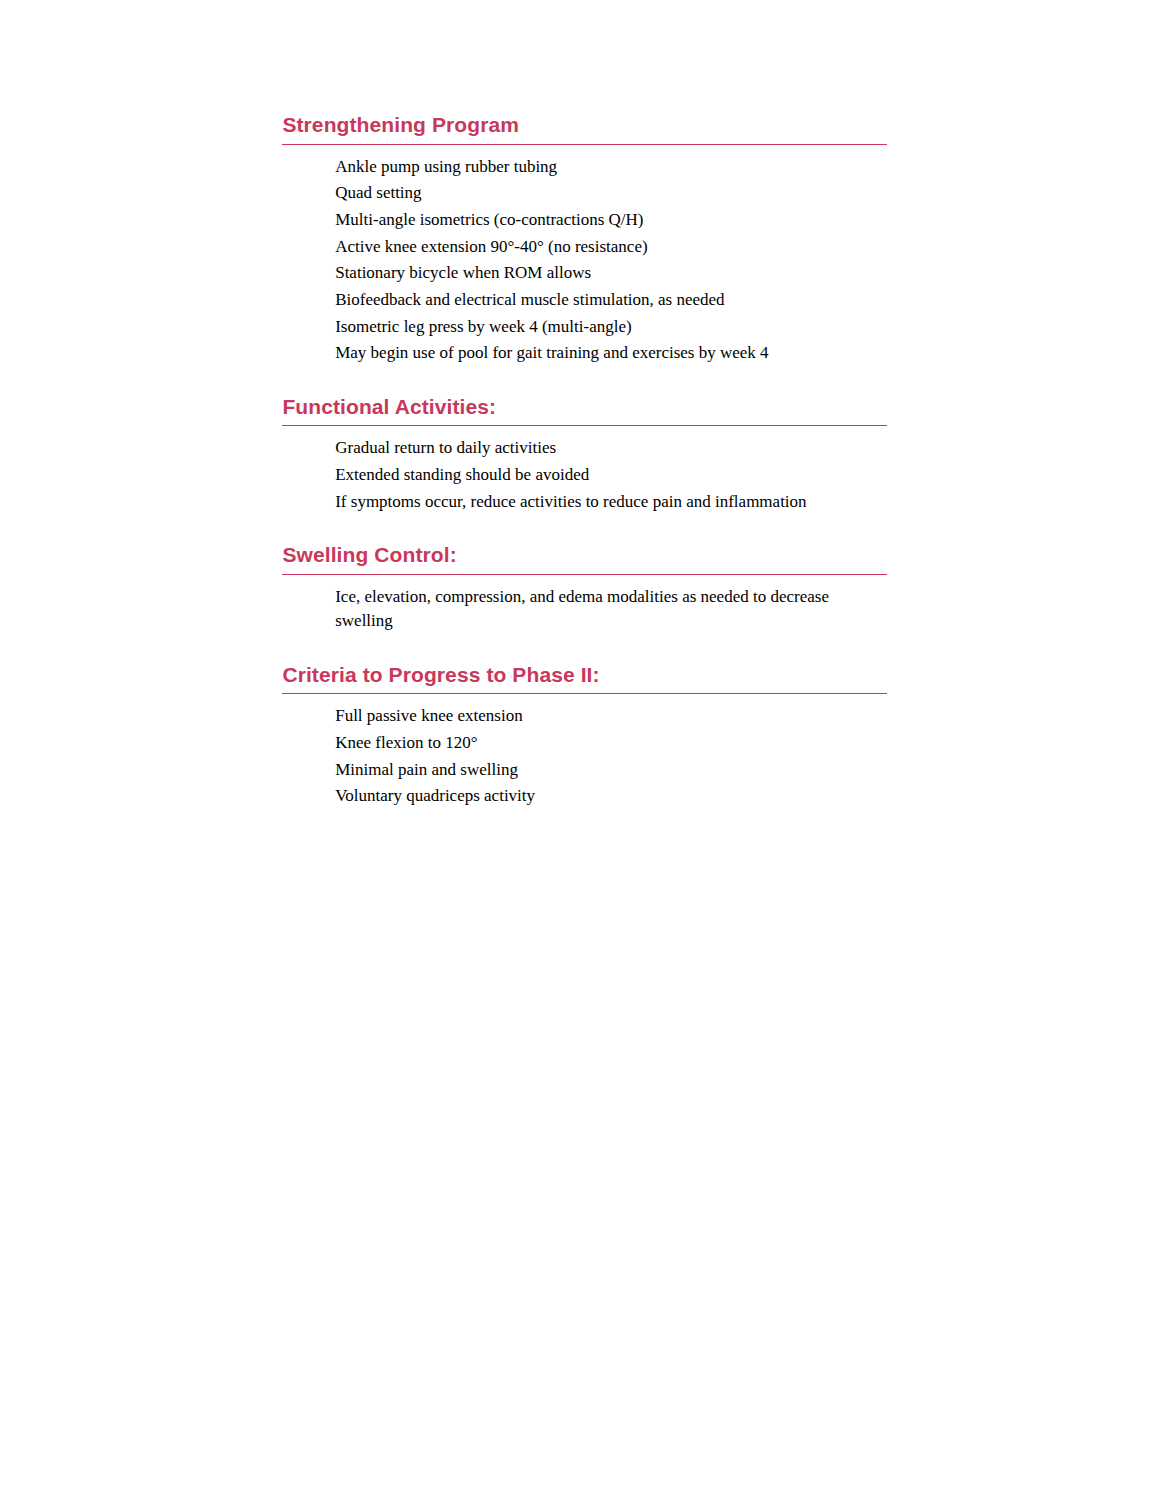Strengthening Program
Ankle pump using rubber tubing
Quad setting
Multi-angle isometrics (co-contractions Q/H)
Active knee extension 90°-40° (no resistance)
Stationary bicycle when ROM allows
Biofeedback and electrical muscle stimulation, as needed
Isometric leg press by week 4 (multi-angle)
May begin use of pool for gait training and exercises by week 4
Functional Activities:
Gradual return to daily activities
Extended standing should be avoided
If symptoms occur, reduce activities to reduce pain and inflammation
Swelling Control:
Ice, elevation, compression, and edema modalities as needed to decrease swelling
Criteria to Progress to Phase II:
Full passive knee extension
Knee flexion to 120°
Minimal pain and swelling
Voluntary quadriceps activity